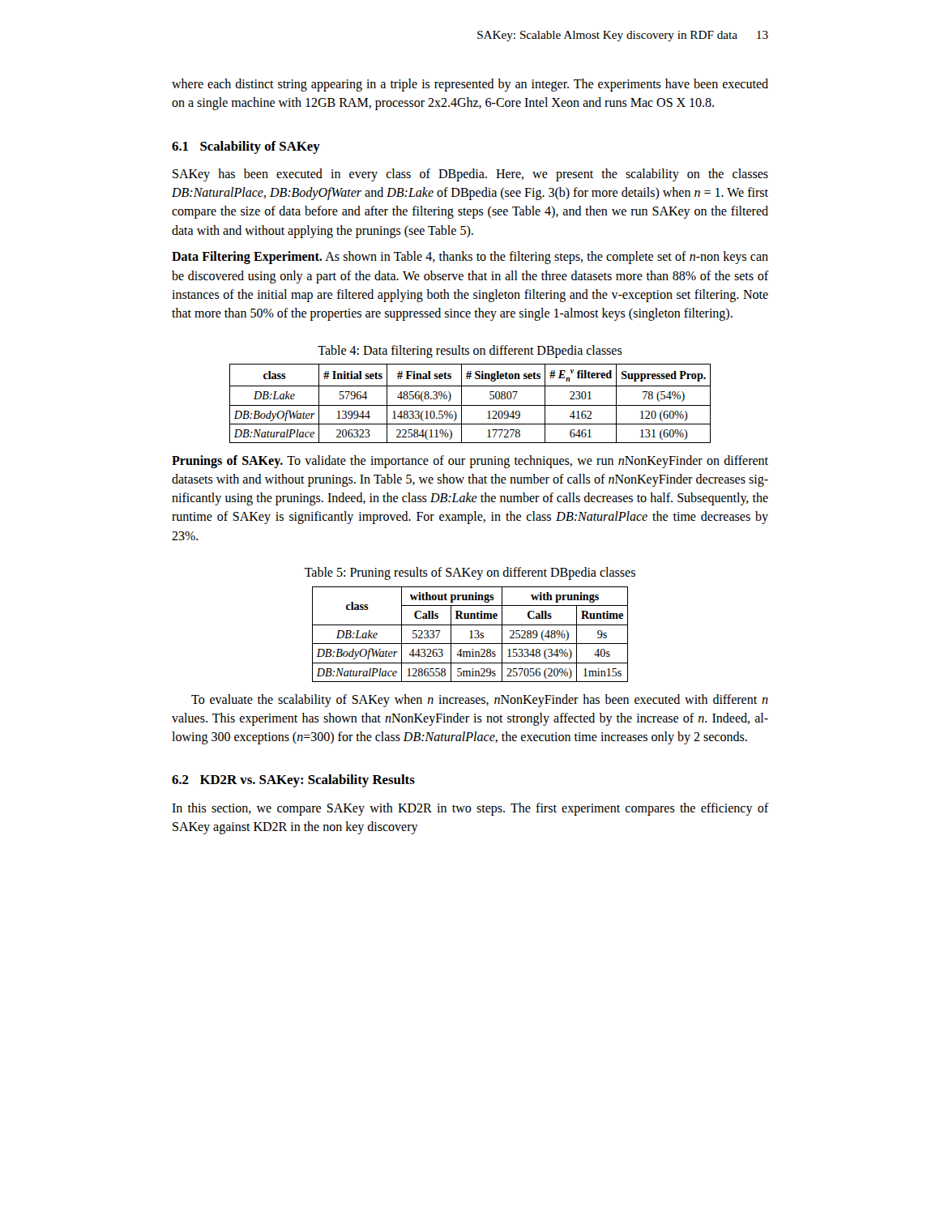SAKey: Scalable Almost Key discovery in RDF data 13
where each distinct string appearing in a triple is represented by an integer. The experiments have been executed on a single machine with 12GB RAM, processor 2x2.4Ghz, 6-Core Intel Xeon and runs Mac OS X 10.8.
6.1 Scalability of SAKey
SAKey has been executed in every class of DBpedia. Here, we present the scalability on the classes DB:NaturalPlace, DB:BodyOfWater and DB:Lake of DBpedia (see Fig. 3(b) for more details) when n = 1. We first compare the size of data before and after the filtering steps (see Table 4), and then we run SAKey on the filtered data with and without applying the prunings (see Table 5).
Data Filtering Experiment. As shown in Table 4, thanks to the filtering steps, the complete set of n-non keys can be discovered using only a part of the data. We observe that in all the three datasets more than 88% of the sets of instances of the initial map are filtered applying both the singleton filtering and the v-exception set filtering. Note that more than 50% of the properties are suppressed since they are single 1-almost keys (singleton filtering).
Table 4: Data filtering results on different DBpedia classes
| class | # Initial sets | # Final sets | # Singleton sets | # E n v filtered | Suppressed Prop. |
| --- | --- | --- | --- | --- | --- |
| DB:Lake | 57964 | 4856(8.3%) | 50807 | 2301 | 78 (54%) |
| DB:BodyOfWater | 139944 | 14833(10.5%) | 120949 | 4162 | 120 (60%) |
| DB:NaturalPlace | 206323 | 22584(11%) | 177278 | 6461 | 131 (60%) |
Prunings of SAKey. To validate the importance of our pruning techniques, we run n NonKeyFinder on different datasets with and without prunings. In Table 5, we show that the number of calls of n NonKeyFinder decreases significantly using the prunings. Indeed, in the class DB:Lake the number of calls decreases to half. Subsequently, the runtime of SAKey is significantly improved. For example, in the class DB:NaturalPlace the time decreases by 23%.
Table 5: Pruning results of SAKey on different DBpedia classes
| class | without prunings | with prunings |
| --- | --- | --- |
| Calls | Runtime | Calls | Runtime |
| DB:Lake | 52337 | 13s | 25289 (48%) | 9s |
| DB:BodyOfWater | 443263 | 4min28s | 153348 (34%) | 40s |
| DB:NaturalPlace | 1286558 | 5min29s | 257056 (20%) | 1min15s |
To evaluate the scalability of SAKey when n increases, n NonKeyFinder has been executed with different n values. This experiment has shown that n NonKeyFinder is not strongly affected by the increase of n. Indeed, allowing 300 exceptions (n=300) for the class DB:NaturalPlace, the execution time increases only by 2 seconds.
6.2 KD2R vs. SAKey: Scalability Results
In this section, we compare SAKey with KD2R in two steps. The first experiment compares the efficiency of SAKey against KD2R in the non key discovery